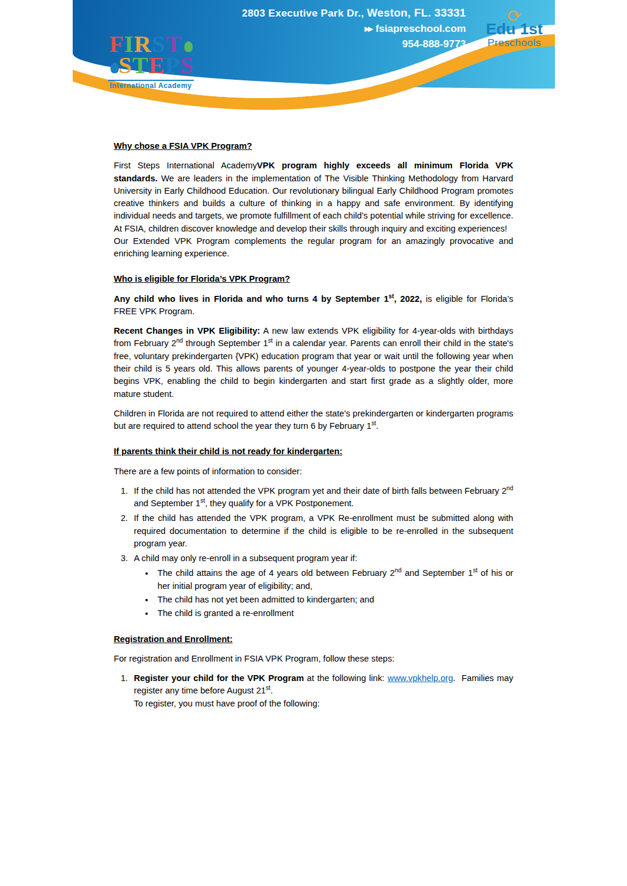2803 Executive Park Dr., Weston, FL. 33331
▸▸fsiapreschool.com
954-888-9773
⟳
Edu 1st
Preschools
FIRST
STEPS
International Academy
Why chose a FSIA VPK Program?
First Steps International AcademyVPK program highly exceeds all minimum Florida VPK standards. We are leaders in the implementation of The Visible Thinking Methodology from Harvard University in Early Childhood Education. Our revolutionary bilingual Early Childhood Program promotes creative thinkers and builds a culture of thinking in a happy and safe environment. By identifying individual needs and targets, we promote fulfillment of each child’s potential while striving for excellence. At FSIA, children discover knowledge and develop their skills through inquiry and exciting experiences!
Our Extended VPK Program complements the regular program for an amazingly provocative and enriching learning experience.
Who is eligible for Florida’s VPK Program?
Any child who lives in Florida and who turns 4 by September 1st, 2022, is eligible for Florida’s FREE VPK Program.
Recent Changes in VPK Eligibility: A new law extends VPK eligibility for 4-year-olds with birthdays from February 2nd through September 1st in a calendar year. Parents can enroll their child in the state's free, voluntary prekindergarten {VPK) education program that year or wait until the following year when their child is 5 years old. This allows parents of younger 4-year-olds to postpone the year their child begins VPK, enabling the child to begin kindergarten and start first grade as a slightly older, more mature student.
Children in Florida are not required to attend either the state's prekindergarten or kindergarten programs but are required to attend school the year they turn 6 by February 1st.
If parents think their child is not ready for kindergarten:
There are a few points of information to consider:
If the child has not attended the VPK program yet and their date of birth falls between February 2nd and September 1st, they qualify for a VPK Postponement.
If the child has attended the VPK program, a VPK Re-enrollment must be submitted along with required documentation to determine if the child is eligible to be re-enrolled in the subsequent program year.
A child may only re-enroll in a subsequent program year if:
The child attains the age of 4 years old between February 2nd and September 1st of his or her initial program year of eligibility; and,
The child has not yet been admitted to kindergarten; and
The child is granted a re-enrollment
Registration and Enrollment:
For registration and Enrollment in FSIA VPK Program, follow these steps:
Register your child for the VPK Program at the following link: www.vpkhelp.org. Families may register any time before August 21st.
To register, you must have proof of the following: